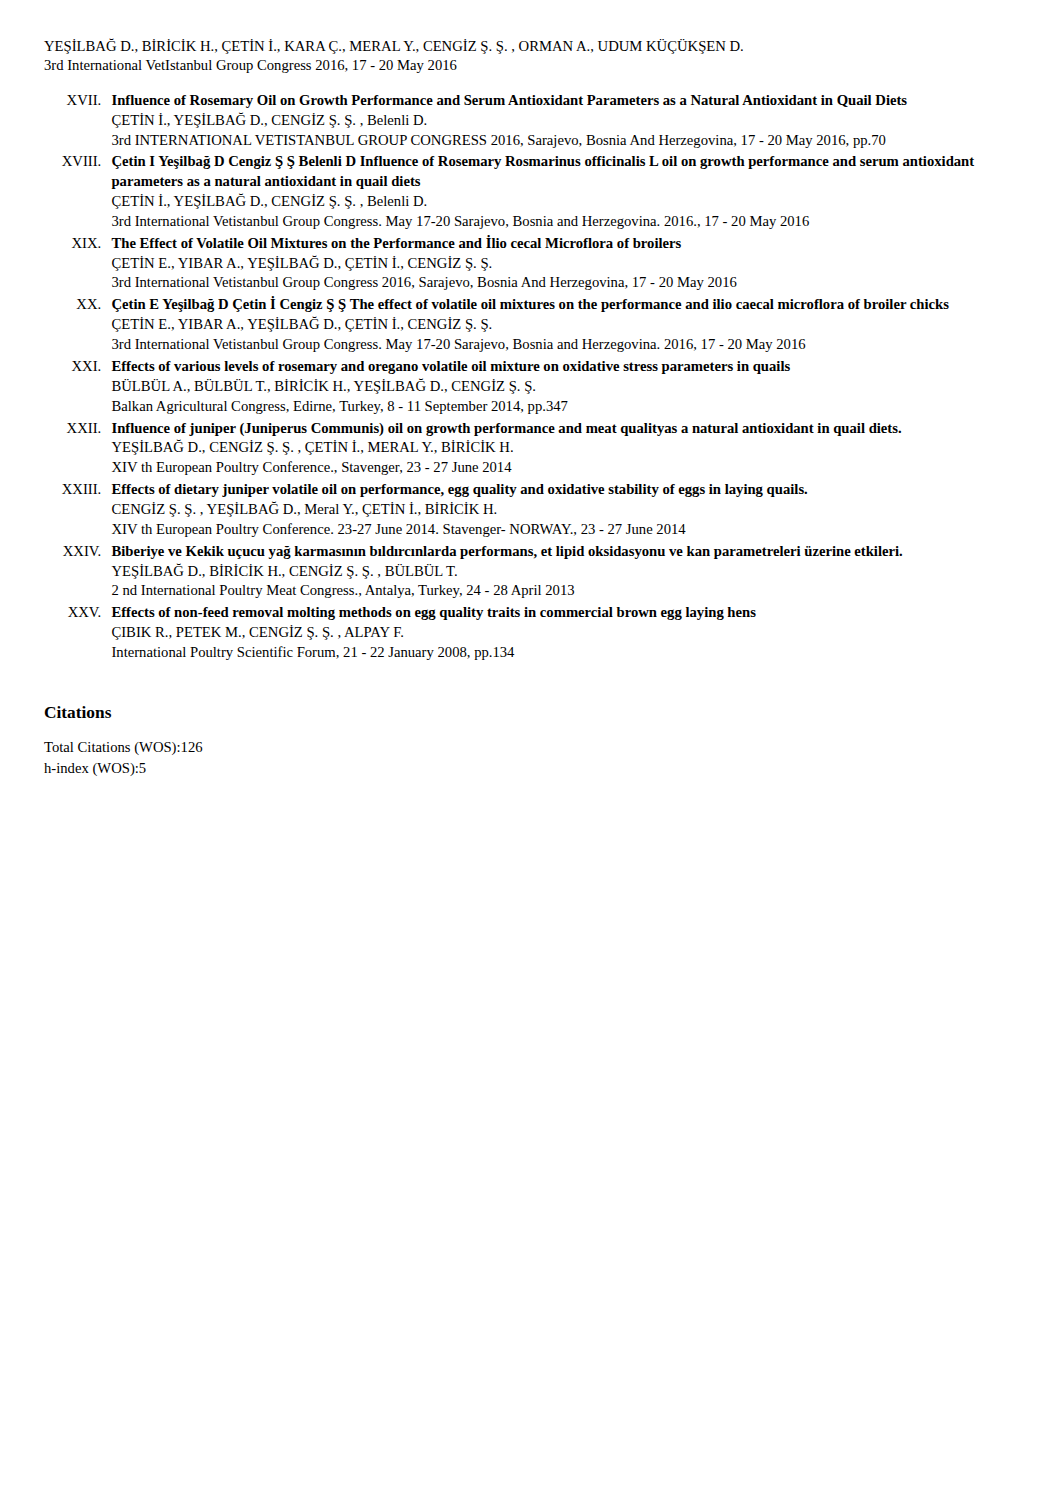YEŞİLBAĞ D., BİRİCİK H., ÇETİN İ., KARA Ç., MERAL Y., CENGİZ Ş. Ş. , ORMAN A., UDUM KÜÇÜKŞEN D.
3rd International VetIstanbul Group Congress 2016, 17 - 20 May 2016
XVII.
Influence of Rosemary Oil on Growth Performance and Serum Antioxidant Parameters as a Natural Antioxidant in Quail Diets
ÇETİN İ., YEŞİLBAĞ D., CENGİZ Ş. Ş. , Belenli D.
3rd INTERNATIONAL VETISTANBUL GROUP CONGRESS 2016, Sarajevo, Bosnia And Herzegovina, 17 - 20 May 2016, pp.70
XVIII.
Çetin I Yeşilbağ D Cengiz Ş Ş Belenli D Influence of Rosemary Rosmarinus officinalis L oil on growth performance and serum antioxidant parameters as a natural antioxidant in quail diets
ÇETİN İ., YEŞİLBAĞ D., CENGİZ Ş. Ş. , Belenli D.
3rd International Vetistanbul Group Congress. May 17-20 Sarajevo, Bosnia and Herzegovina. 2016., 17 - 20 May 2016
XIX.
The Effect of Volatile Oil Mixtures on the Performance and İlio cecal Microflora of broilers
ÇETİN E., YIBAR A., YEŞİLBAĞ D., ÇETİN İ., CENGİZ Ş. Ş.
3rd International Vetistanbul Group Congress 2016, Sarajevo, Bosnia And Herzegovina, 17 - 20 May 2016
XX.
Çetin E Yeşilbağ D Çetin İ Cengiz Ş Ş The effect of volatile oil mixtures on the performance and ilio caecal microflora of broiler chicks
ÇETİN E., YIBAR A., YEŞİLBAĞ D., ÇETİN İ., CENGİZ Ş. Ş.
3rd International Vetistanbul Group Congress. May 17-20 Sarajevo, Bosnia and Herzegovina. 2016, 17 - 20 May 2016
XXI.
Effects of various levels of rosemary and oregano volatile oil mixture on oxidative stress parameters in quails
BÜLBÜL A., BÜLBÜL T., BİRİCİK H., YEŞİLBAĞ D., CENGİZ Ş. Ş.
Balkan Agricultural Congress, Edirne, Turkey, 8 - 11 September 2014, pp.347
XXII.
Influence of juniper (Juniperus Communis) oil on growth performance and meat qualityas a natural antioxidant in quail diets.
YEŞİLBAĞ D., CENGİZ Ş. Ş. , ÇETİN İ., MERAL Y., BİRİCİK H.
XIV th European Poultry Conference., Stavenger, 23 - 27 June 2014
XXIII.
Effects of dietary juniper volatile oil on performance, egg quality and oxidative stability of eggs in laying quails.
CENGİZ Ş. Ş. , YEŞİLBAĞ D., Meral Y., ÇETİN İ., BİRİCİK H.
XIV th European Poultry Conference. 23-27 June 2014. Stavenger- NORWAY., 23 - 27 June 2014
XXIV.
Biberiye ve Kekik uçucu yağ karmasının bıldırcınlarda performans, et lipid oksidasyonu ve kan parametreleri üzerine etkileri.
YEŞİLBAĞ D., BİRİCİK H., CENGİZ Ş. Ş. , BÜLBÜL T.
2 nd International Poultry Meat Congress., Antalya, Turkey, 24 - 28 April 2013
XXV.
Effects of non-feed removal molting methods on egg quality traits in commercial brown egg laying hens
ÇIBIK R., PETEK M., CENGİZ Ş. Ş. , ALPAY F.
International Poultry Scientific Forum, 21 - 22 January 2008, pp.134
Citations
Total Citations (WOS):126
h-index (WOS):5